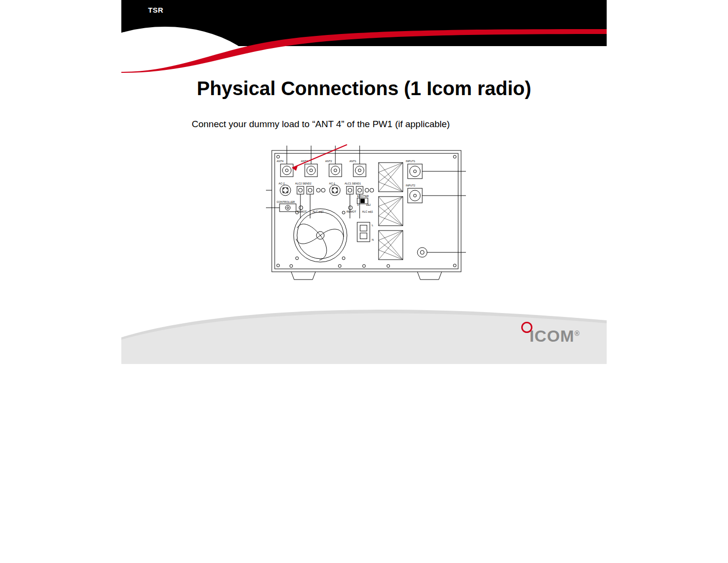TSR
Physical Connections (1 Icom radio)
Connect your dummy load to “ANT 4” of the PW1 (if applicable)
ANT4 ANT3 ANT2 ANT1 INPUT1 INPUT2 AC-2 ALC2 SEND2 AC-1 ALC1 SEND1 EXCITER 1 1&2 CONTROLLER REMOT ALC adj2 REMOT ALC adj1 L N
ICOM®